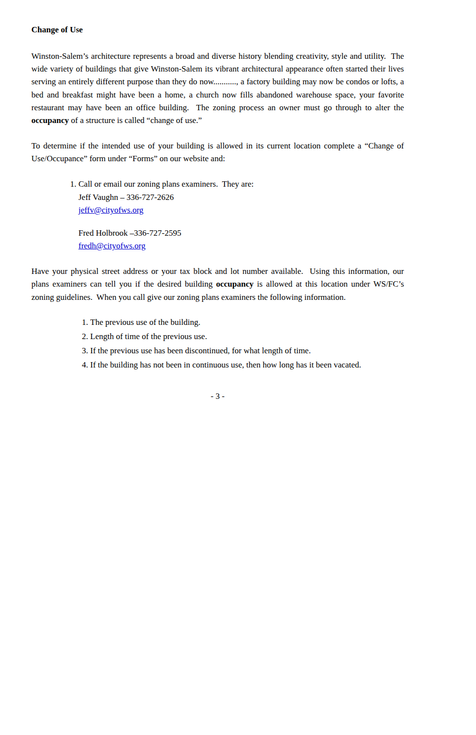Change of Use
Winston-Salem’s architecture represents a broad and diverse history blending creativity, style and utility. The wide variety of buildings that give Winston-Salem its vibrant architectural appearance often started their lives serving an entirely different purpose than they do now..........., a factory building may now be condos or lofts, a bed and breakfast might have been a home, a church now fills abandoned warehouse space, your favorite restaurant may have been an office building. The zoning process an owner must go through to alter the occupancy of a structure is called “change of use.”
To determine if the intended use of your building is allowed in its current location complete a “Change of Use/Occupance” form under “Forms” on our website and:
Call or email our zoning plans examiners. They are:
Jeff Vaughn – 336-727-2626
jeffv@cityofws.org
Fred Holbrook –336-727-2595
fredh@cityofws.org
Have your physical street address or your tax block and lot number available. Using this information, our plans examiners can tell you if the desired building occupancy is allowed at this location under WS/FC’s zoning guidelines. When you call give our zoning plans examiners the following information.
The previous use of the building.
Length of time of the previous use.
If the previous use has been discontinued, for what length of time.
If the building has not been in continuous use, then how long has it been vacated.
- 3 -